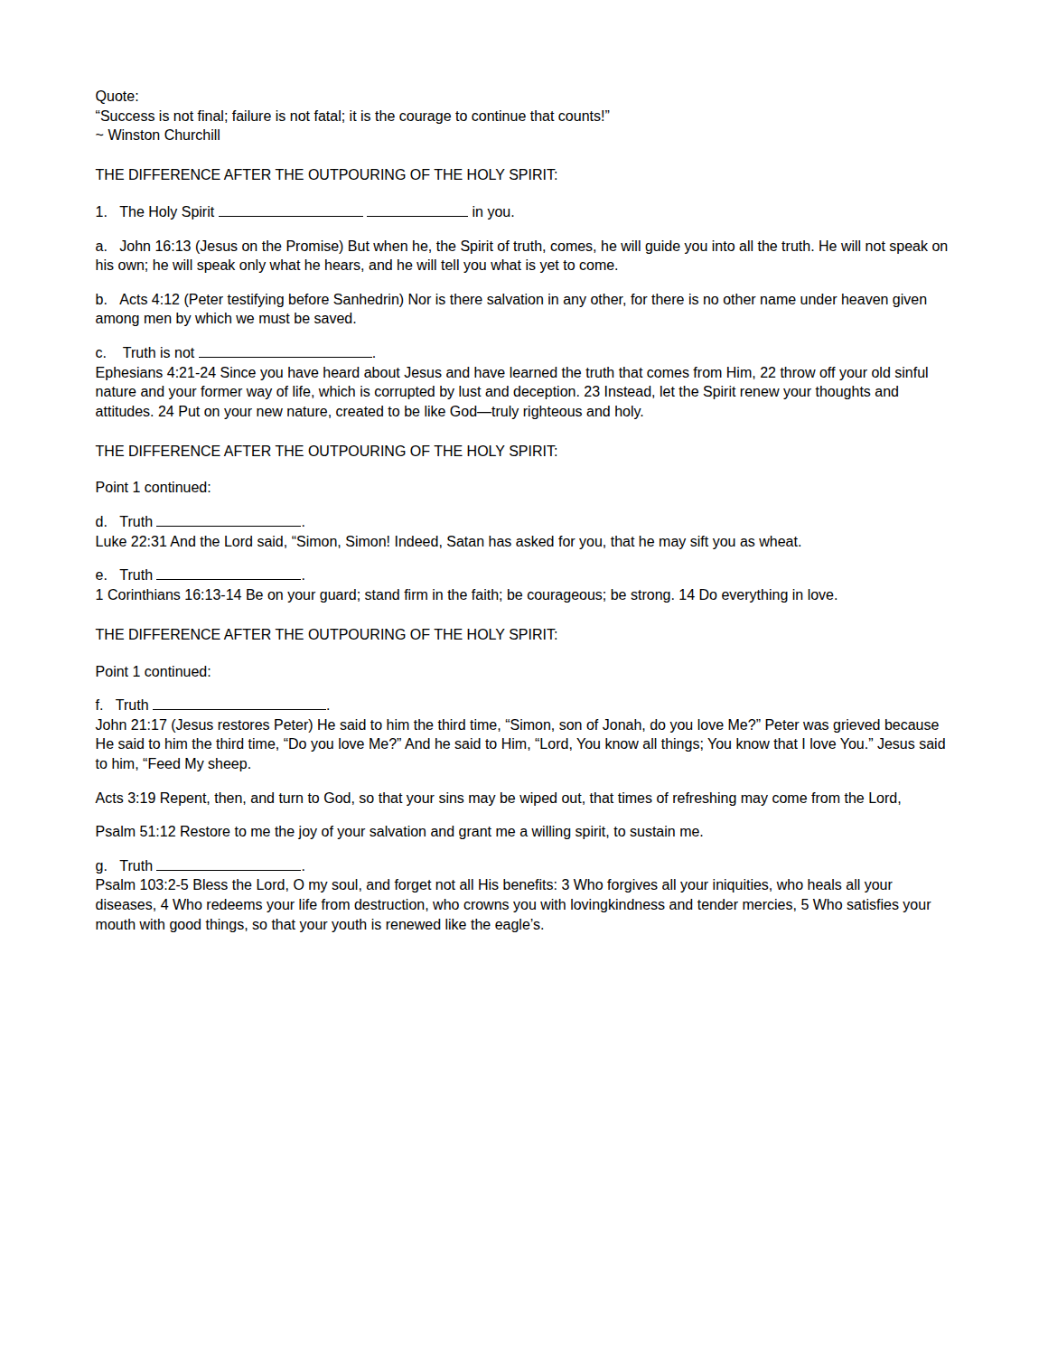Quote:
“Success is not final; failure is not fatal; it is the courage to continue that counts!”
~ Winston Churchill
THE DIFFERENCE AFTER THE OUTPOURING OF THE HOLY SPIRIT:
1. The Holy Spirit in you.
a. John 16:13 (Jesus on the Promise) But when he, the Spirit of truth, comes, he will guide you into all the truth. He will not speak on his own; he will speak only what he hears, and he will tell you what is yet to come.
b. Acts 4:12 (Peter testifying before Sanhedrin) Nor is there salvation in any other, for there is no other name under heaven given among men by which we must be saved.
c. Truth is not .
Ephesians 4:21-24 Since you have heard about Jesus and have learned the truth that comes from Him, 22 throw off your old sinful nature and your former way of life, which is corrupted by lust and deception. 23 Instead, let the Spirit renew your thoughts and attitudes. 24 Put on your new nature, created to be like God—truly righteous and holy.
THE DIFFERENCE AFTER THE OUTPOURING OF THE HOLY SPIRIT:
Point 1 continued:
d. Truth .
Luke 22:31 And the Lord said, “Simon, Simon! Indeed, Satan has asked for you, that he may sift you as wheat.
e. Truth .
1 Corinthians 16:13-14 Be on your guard; stand firm in the faith; be courageous; be strong. 14 Do everything in love.
THE DIFFERENCE AFTER THE OUTPOURING OF THE HOLY SPIRIT:
Point 1 continued:
f. Truth .
John 21:17 (Jesus restores Peter) He said to him the third time, “Simon, son of Jonah, do you love Me?” Peter was grieved because He said to him the third time, “Do you love Me?” And he said to Him, “Lord, You know all things; You know that I love You.” Jesus said to him, “Feed My sheep.
Acts 3:19 Repent, then, and turn to God, so that your sins may be wiped out, that times of refreshing may come from the Lord,
Psalm 51:12 Restore to me the joy of your salvation and grant me a willing spirit, to sustain me.
g. Truth .
Psalm 103:2-5 Bless the Lord, O my soul, and forget not all His benefits: 3 Who forgives all your iniquities, who heals all your diseases, 4 Who redeems your life from destruction, who crowns you with lovingkindness and tender mercies, 5 Who satisfies your mouth with good things, so that your youth is renewed like the eagle’s.